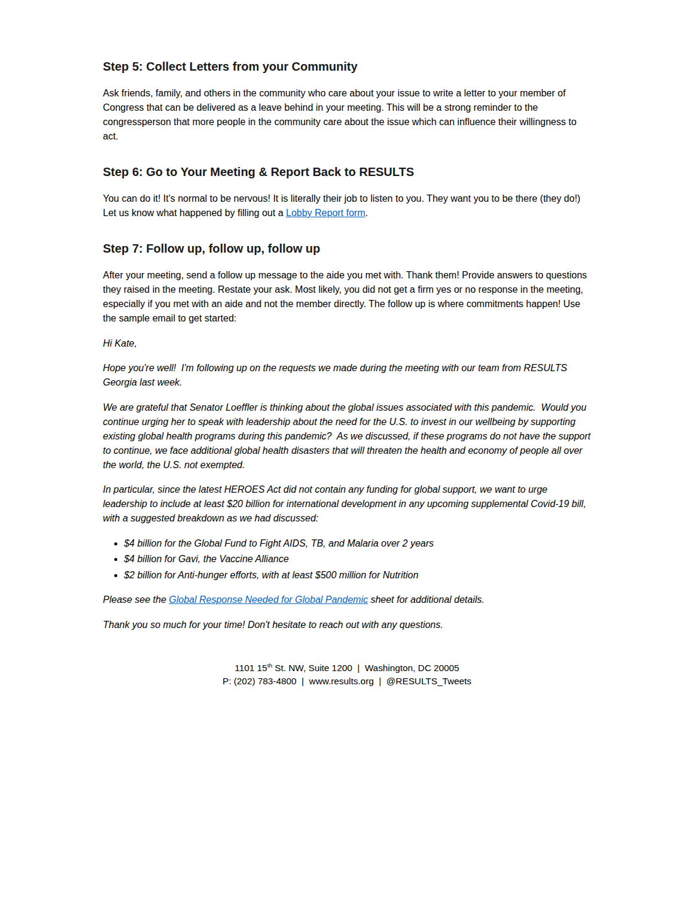Step 5: Collect Letters from your Community
Ask friends, family, and others in the community who care about your issue to write a letter to your member of Congress that can be delivered as a leave behind in your meeting. This will be a strong reminder to the congressperson that more people in the community care about the issue which can influence their willingness to act.
Step 6: Go to Your Meeting & Report Back to RESULTS
You can do it! It's normal to be nervous! It is literally their job to listen to you. They want you to be there (they do!) Let us know what happened by filling out a Lobby Report form.
Step 7: Follow up, follow up, follow up
After your meeting, send a follow up message to the aide you met with. Thank them! Provide answers to questions they raised in the meeting. Restate your ask. Most likely, you did not get a firm yes or no response in the meeting, especially if you met with an aide and not the member directly. The follow up is where commitments happen! Use the sample email to get started:
Hi Kate,
Hope you're well! I'm following up on the requests we made during the meeting with our team from RESULTS Georgia last week.
We are grateful that Senator Loeffler is thinking about the global issues associated with this pandemic. Would you continue urging her to speak with leadership about the need for the U.S. to invest in our wellbeing by supporting existing global health programs during this pandemic? As we discussed, if these programs do not have the support to continue, we face additional global health disasters that will threaten the health and economy of people all over the world, the U.S. not exempted.
In particular, since the latest HEROES Act did not contain any funding for global support, we want to urge leadership to include at least $20 billion for international development in any upcoming supplemental Covid-19 bill, with a suggested breakdown as we had discussed:
$4 billion for the Global Fund to Fight AIDS, TB, and Malaria over 2 years
$4 billion for Gavi, the Vaccine Alliance
$2 billion for Anti-hunger efforts, with at least $500 million for Nutrition
Please see the Global Response Needed for Global Pandemic sheet for additional details.
Thank you so much for your time! Don't hesitate to reach out with any questions.
1101 15th St. NW, Suite 1200 | Washington, DC 20005
P: (202) 783-4800 | www.results.org | @RESULTS_Tweets